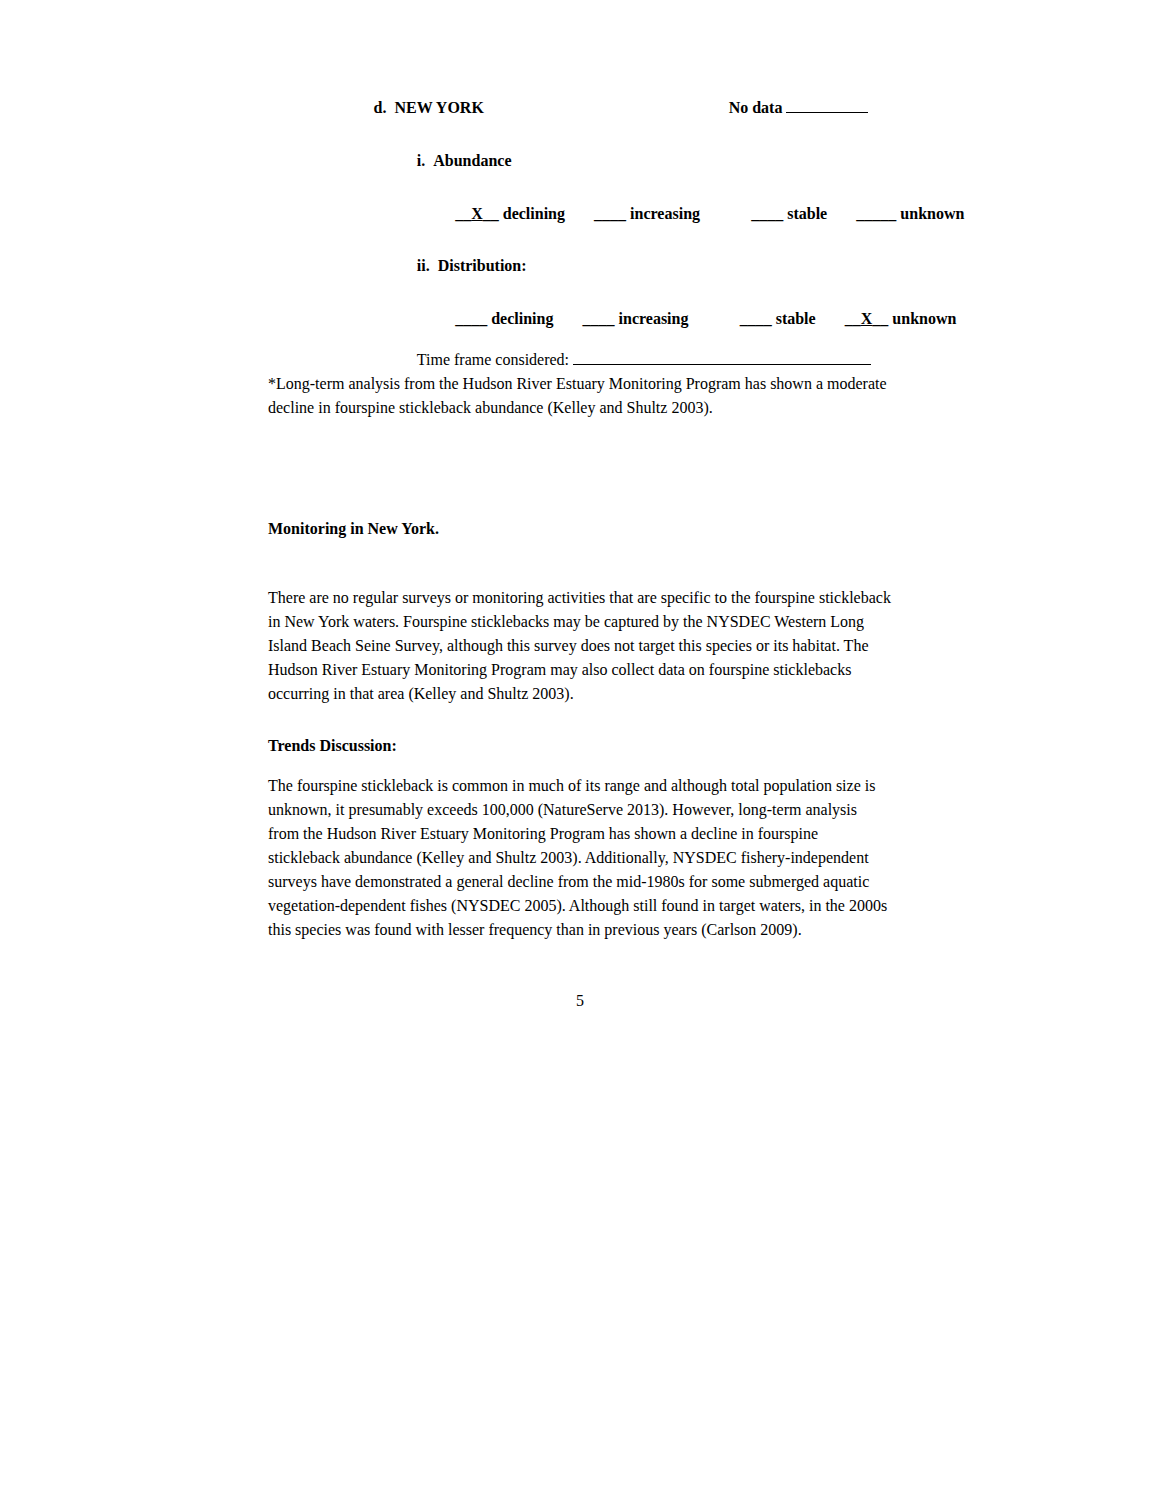d. NEW YORK No data
i. Abundance
__X__ declining ____ increasing ____ stable _____ unknown
ii. Distribution:
____ declining ____ increasing ____ stable __X__ unknown
Time frame considered:
*Long-term analysis from the Hudson River Estuary Monitoring Program has shown a moderate decline in fourspine stickleback abundance (Kelley and Shultz 2003).
Monitoring in New York.
There are no regular surveys or monitoring activities that are specific to the fourspine stickleback in New York waters. Fourspine sticklebacks may be captured by the NYSDEC Western Long Island Beach Seine Survey, although this survey does not target this species or its habitat. The Hudson River Estuary Monitoring Program may also collect data on fourspine sticklebacks occurring in that area (Kelley and Shultz 2003).
Trends Discussion:
The fourspine stickleback is common in much of its range and although total population size is unknown, it presumably exceeds 100,000 (NatureServe 2013). However, long-term analysis from the Hudson River Estuary Monitoring Program has shown a decline in fourspine stickleback abundance (Kelley and Shultz 2003). Additionally, NYSDEC fishery-independent surveys have demonstrated a general decline from the mid-1980s for some submerged aquatic vegetation-dependent fishes (NYSDEC 2005). Although still found in target waters, in the 2000s this species was found with lesser frequency than in previous years (Carlson 2009).
5